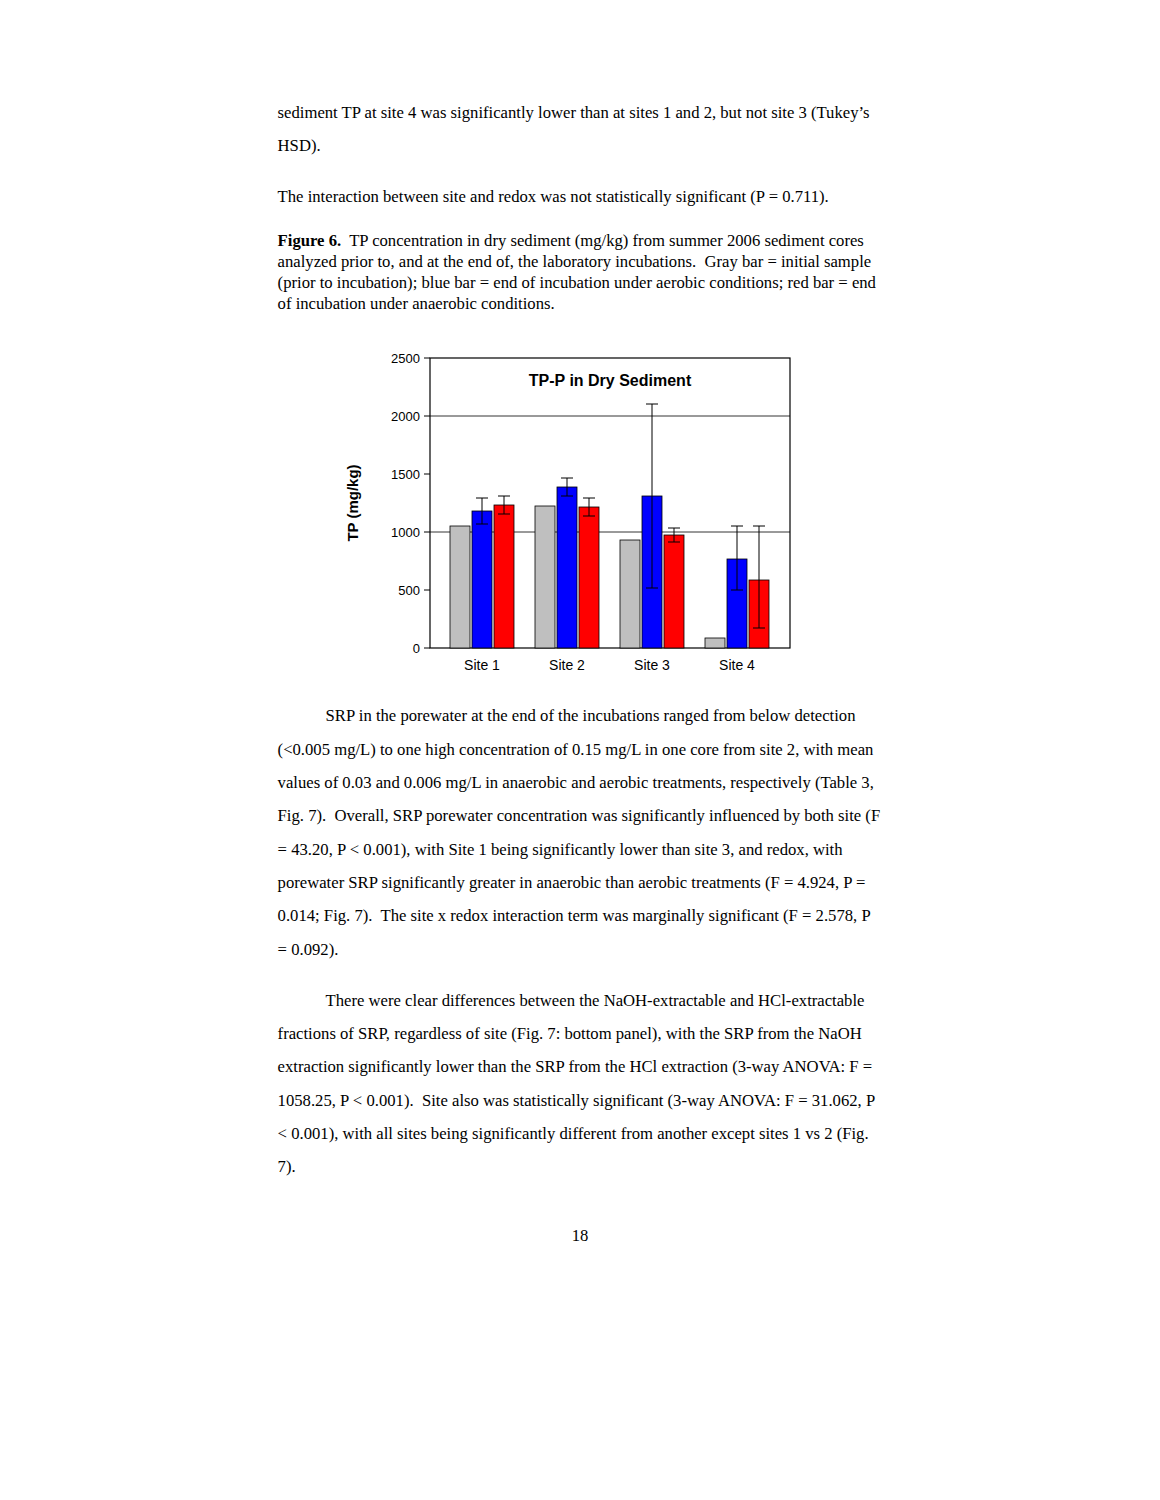sediment TP at site 4 was significantly lower than at sites 1 and 2, but not site 3 (Tukey’s HSD).
The interaction between site and redox was not statistically significant (P = 0.711).
Figure 6. TP concentration in dry sediment (mg/kg) from summer 2006 sediment cores analyzed prior to, and at the end of, the laboratory incubations. Gray bar = initial sample (prior to incubation); blue bar = end of incubation under aerobic conditions; red bar = end of incubation under anaerobic conditions.
TP (mg/kg) 2500 2000 1500 1000 500 0 TP-P in Dry Sediment Site 1 Site 2 Site 3 Site 4
SRP in the porewater at the end of the incubations ranged from below detection (<0.005 mg/L) to one high concentration of 0.15 mg/L in one core from site 2, with mean values of 0.03 and 0.006 mg/L in anaerobic and aerobic treatments, respectively (Table 3, Fig. 7). Overall, SRP porewater concentration was significantly influenced by both site (F = 43.20, P < 0.001), with Site 1 being significantly lower than site 3, and redox, with porewater SRP significantly greater in anaerobic than aerobic treatments (F = 4.924, P = 0.014; Fig. 7). The site x redox interaction term was marginally significant (F = 2.578, P = 0.092).
There were clear differences between the NaOH-extractable and HCl-extractable fractions of SRP, regardless of site (Fig. 7: bottom panel), with the SRP from the NaOH extraction significantly lower than the SRP from the HCl extraction (3-way ANOVA: F = 1058.25, P < 0.001). Site also was statistically significant (3-way ANOVA: F = 31.062, P < 0.001), with all sites being significantly different from another except sites 1 vs 2 (Fig. 7).
18